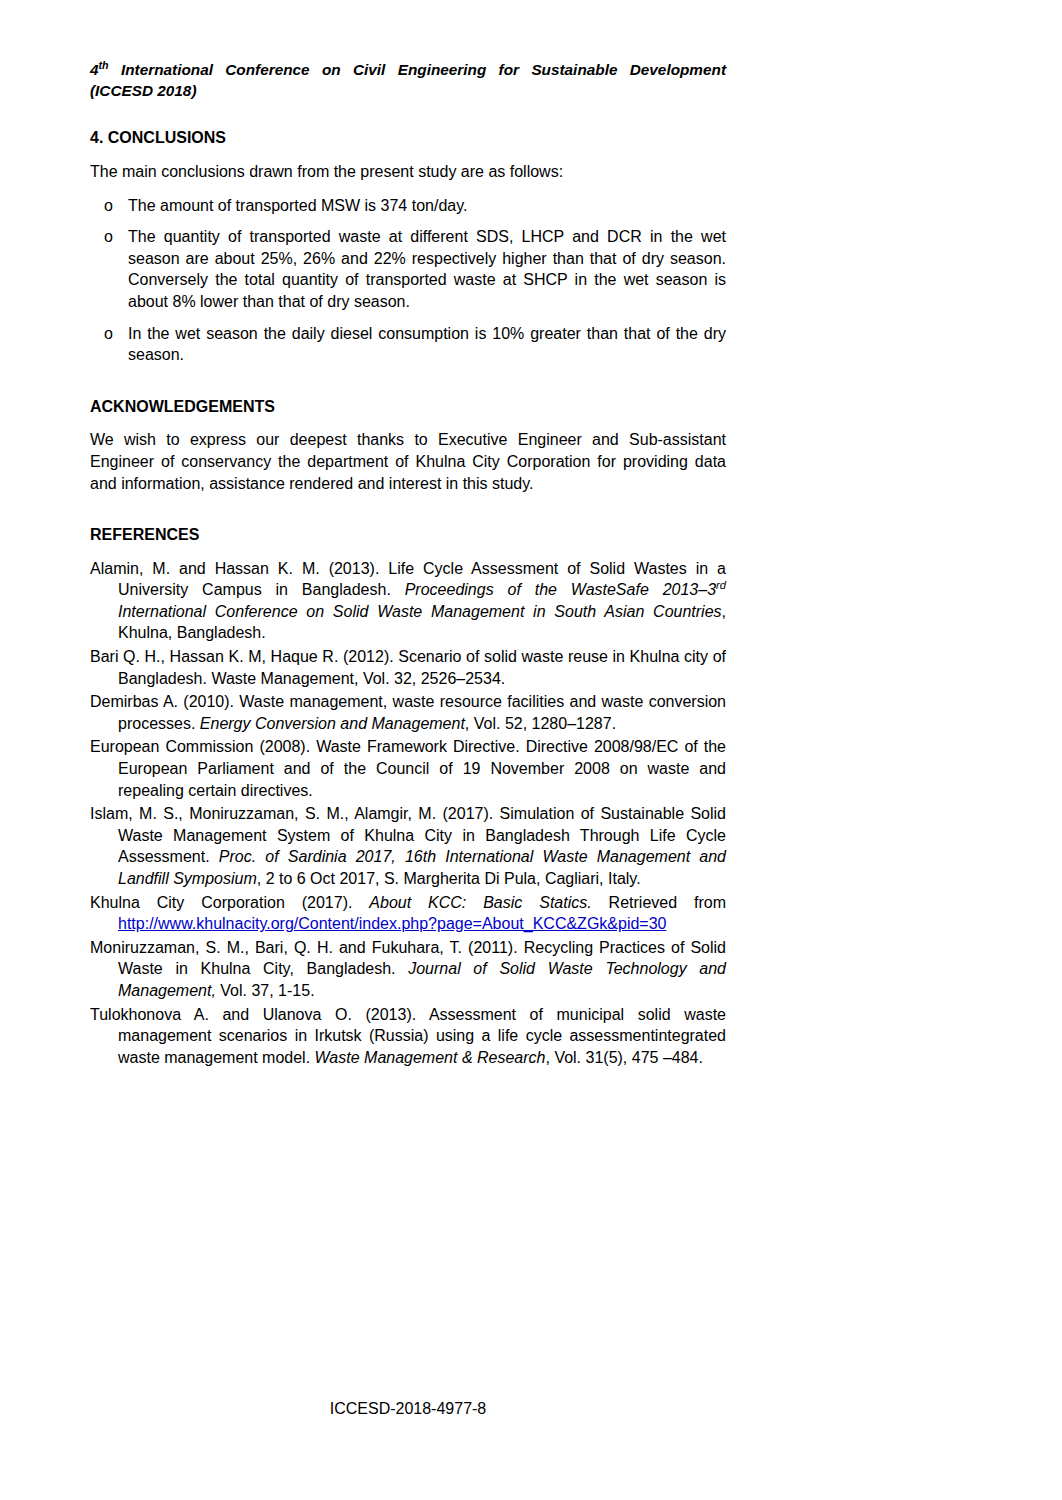4th International Conference on Civil Engineering for Sustainable Development (ICCESD 2018)
4. CONCLUSIONS
The main conclusions drawn from the present study are as follows:
The amount of transported MSW is 374 ton/day.
The quantity of transported waste at different SDS, LHCP and DCR in the wet season are about 25%, 26% and 22% respectively higher than that of dry season. Conversely the total quantity of transported waste at SHCP in the wet season is about 8% lower than that of dry season.
In the wet season the daily diesel consumption is 10% greater than that of the dry season.
ACKNOWLEDGEMENTS
We wish to express our deepest thanks to Executive Engineer and Sub-assistant Engineer of conservancy the department of Khulna City Corporation for providing data and information, assistance rendered and interest in this study.
REFERENCES
Alamin, M. and Hassan K. M. (2013). Life Cycle Assessment of Solid Wastes in a University Campus in Bangladesh. Proceedings of the WasteSafe 2013–3rd International Conference on Solid Waste Management in South Asian Countries, Khulna, Bangladesh.
Bari Q. H., Hassan K. M, Haque R. (2012). Scenario of solid waste reuse in Khulna city of Bangladesh. Waste Management, Vol. 32, 2526–2534.
Demirbas A. (2010). Waste management, waste resource facilities and waste conversion processes. Energy Conversion and Management, Vol. 52, 1280–1287.
European Commission (2008). Waste Framework Directive. Directive 2008/98/EC of the European Parliament and of the Council of 19 November 2008 on waste and repealing certain directives.
Islam, M. S., Moniruzzaman, S. M., Alamgir, M. (2017). Simulation of Sustainable Solid Waste Management System of Khulna City in Bangladesh Through Life Cycle Assessment. Proc. of Sardinia 2017, 16th International Waste Management and Landfill Symposium, 2 to 6 Oct 2017, S. Margherita Di Pula, Cagliari, Italy.
Khulna City Corporation (2017). About KCC: Basic Statics. Retrieved from http://www.khulnacity.org/Content/index.php?page=About_KCC&ZGk&pid=30
Moniruzzaman, S. M., Bari, Q. H. and Fukuhara, T. (2011). Recycling Practices of Solid Waste in Khulna City, Bangladesh. Journal of Solid Waste Technology and Management, Vol. 37, 1-15.
Tulokhonova A. and Ulanova O. (2013). Assessment of municipal solid waste management scenarios in Irkutsk (Russia) using a life cycle assessmentintegrated waste management model. Waste Management & Research, Vol. 31(5), 475 –484.
ICCESD-2018-4977-8